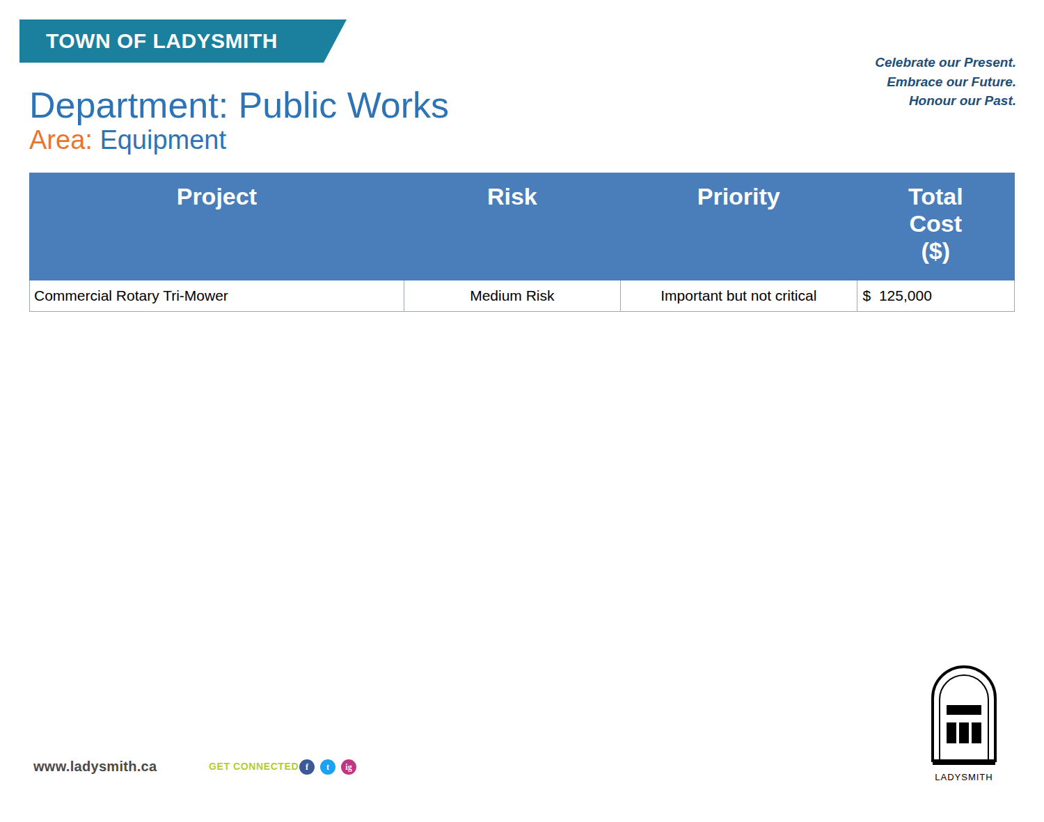TOWN OF LADYSMITH
Celebrate our Present.
Embrace our Future.
Honour our Past.
Department: Public Works
Area: Equipment
| Project | Risk | Priority | Total Cost ($) |
| --- | --- | --- | --- |
| Commercial Rotary Tri-Mower | Medium Risk | Important but not critical | $ 125,000 |
www.ladysmith.ca
GET CONNECTED
f t ig
LADYSMITH